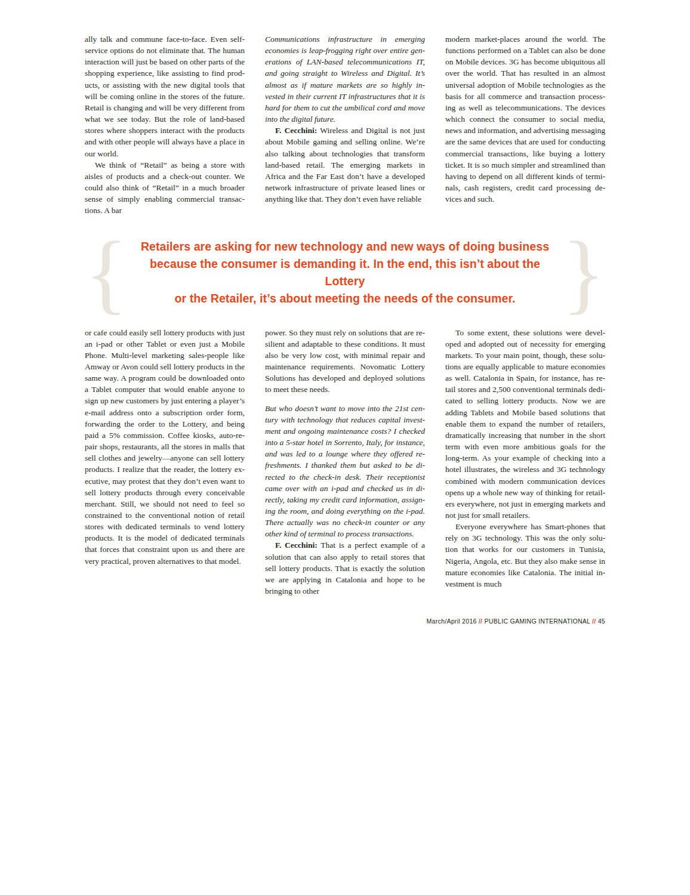ally talk and commune face-to-face. Even self-service options do not eliminate that. The human interaction will just be based on other parts of the shopping experience, like assisting to find products, or assisting with the new digital tools that will be coming online in the stores of the future. Retail is changing and will be very different from what we see today. But the role of land-based stores where shoppers interact with the products and with other people will always have a place in our world.
We think of “Retail” as being a store with aisles of products and a check-out counter. We could also think of “Retail” in a much broader sense of simply enabling commercial transactions. A bar
Communications infrastructure in emerging economies is leap-frogging right over entire generations of LAN-based telecommunications IT, and going straight to Wireless and Digital. It’s almost as if mature markets are so highly invested in their current IT infrastructures that it is hard for them to cut the umbilical cord and move into the digital future.
F. Cecchini: Wireless and Digital is not just about Mobile gaming and selling online. We’re also talking about technologies that transform land-based retail. The emerging markets in Africa and the Far East don’t have a developed network infrastructure of private leased lines or anything like that. They don’t even have reliable
modern market-places around the world. The functions performed on a Tablet can also be done on Mobile devices. 3G has become ubiquitous all over the world. That has resulted in an almost universal adoption of Mobile technologies as the basis for all commerce and transaction processing as well as telecommunications. The devices which connect the consumer to social media, news and information, and advertising messaging are the same devices that are used for conducting commercial transactions, like buying a lottery ticket. It is so much simpler and streamlined than having to depend on all different kinds of terminals, cash registers, credit card processing devices and such.
{
Retailers are asking for new technology and new ways of doing business
because the consumer is demanding it. In the end, this isn’t about the Lottery
or the Retailer, it’s about meeting the needs of the consumer.
}
or cafe could easily sell lottery products with just an i-pad or other Tablet or even just a Mobile Phone. Multi-level marketing sales-people like Amway or Avon could sell lottery products in the same way. A program could be downloaded onto a Tablet computer that would enable anyone to sign up new customers by just entering a player’s e-mail address onto a subscription order form, forwarding the order to the Lottery, and being paid a 5% commission. Coffee kiosks, auto-repair shops, restaurants, all the stores in malls that sell clothes and jewelry—anyone can sell lottery products. I realize that the reader, the lottery executive, may protest that they don’t even want to sell lottery products through every conceivable merchant. Still, we should not need to feel so constrained to the conventional notion of retail stores with dedicated terminals to vend lottery products. It is the model of dedicated terminals that forces that constraint upon us and there are very practical, proven alternatives to that model.
power. So they must rely on solutions that are resilient and adaptable to these conditions. It must also be very low cost, with minimal repair and maintenance requirements. Novomatic Lottery Solutions has developed and deployed solutions to meet these needs.
But who doesn’t want to move into the 21st century with technology that reduces capital investment and ongoing maintenance costs? I checked into a 5-star hotel in Sorrento, Italy, for instance, and was led to a lounge where they offered refreshments. I thanked them but asked to be directed to the check-in desk. Their receptionist came over with an i-pad and checked us in directly, taking my credit card information, assigning the room, and doing everything on the i-pad. There actually was no check-in counter or any other kind of terminal to process transactions.
F. Cecchini: That is a perfect example of a solution that can also apply to retail stores that sell lottery products. That is exactly the solution we are applying in Catalonia and hope to be bringing to other
To some extent, these solutions were developed and adopted out of necessity for emerging markets. To your main point, though, these solutions are equally applicable to mature economies as well. Catalonia in Spain, for instance, has retail stores and 2,500 conventional terminals dedicated to selling lottery products. Now we are adding Tablets and Mobile based solutions that enable them to expand the number of retailers, dramatically increasing that number in the short term with even more ambitious goals for the long-term. As your example of checking into a hotel illustrates, the wireless and 3G technology combined with modern communication devices opens up a whole new way of thinking for retailers everywhere, not just in emerging markets and not just for small retailers.
Everyone everywhere has Smart-phones that rely on 3G technology. This was the only solution that works for our customers in Tunisia, Nigeria, Angola, etc. But they also make sense in mature economies like Catalonia. The initial investment is much
March/April 2016 // PUBLIC GAMING INTERNATIONAL // 45